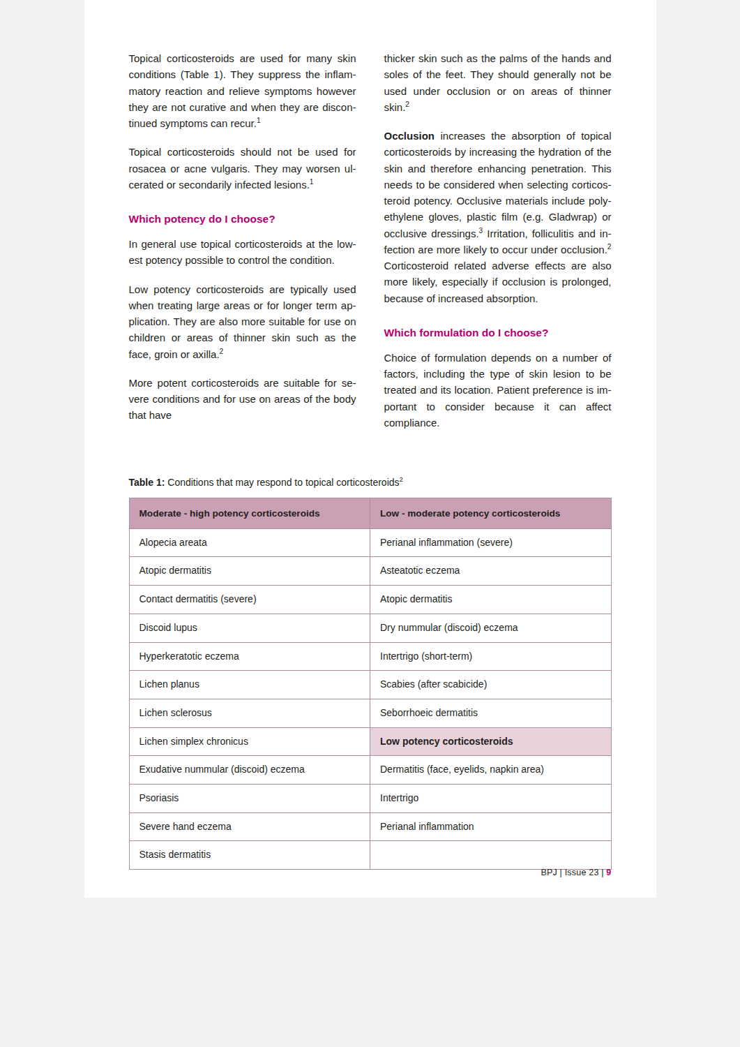Topical corticosteroids are used for many skin conditions (Table 1). They suppress the inflammatory reaction and relieve symptoms however they are not curative and when they are discontinued symptoms can recur.1
Topical corticosteroids should not be used for rosacea or acne vulgaris. They may worsen ulcerated or secondarily infected lesions.1
Which potency do I choose?
In general use topical corticosteroids at the lowest potency possible to control the condition.
Low potency corticosteroids are typically used when treating large areas or for longer term application. They are also more suitable for use on children or areas of thinner skin such as the face, groin or axilla.2
More potent corticosteroids are suitable for severe conditions and for use on areas of the body that have
thicker skin such as the palms of the hands and soles of the feet. They should generally not be used under occlusion or on areas of thinner skin.2
Occlusion increases the absorption of topical corticosteroids by increasing the hydration of the skin and therefore enhancing penetration. This needs to be considered when selecting corticosteroid potency. Occlusive materials include polyethylene gloves, plastic film (e.g. Gladwrap) or occlusive dressings.3 Irritation, folliculitis and infection are more likely to occur under occlusion.2 Corticosteroid related adverse effects are also more likely, especially if occlusion is prolonged, because of increased absorption.
Which formulation do I choose?
Choice of formulation depends on a number of factors, including the type of skin lesion to be treated and its location. Patient preference is important to consider because it can affect compliance.
Table 1: Conditions that may respond to topical corticosteroids2
| Moderate - high potency corticosteroids | Low - moderate potency corticosteroids |
| --- | --- |
| Alopecia areata | Perianal inflammation (severe) |
| Atopic dermatitis | Asteatotic eczema |
| Contact dermatitis (severe) | Atopic dermatitis |
| Discoid lupus | Dry nummular (discoid) eczema |
| Hyperkeratotic eczema | Intertrigo (short-term) |
| Lichen planus | Scabies (after scabicide) |
| Lichen sclerosus | Seborrhoeic dermatitis |
| Lichen simplex chronicus | Low potency corticosteroids |
| Exudative nummular (discoid) eczema | Dermatitis (face, eyelids, napkin area) |
| Psoriasis | Intertrigo |
| Severe hand eczema | Perianal inflammation |
| Stasis dermatitis | |
BPJ | Issue 23 | 9